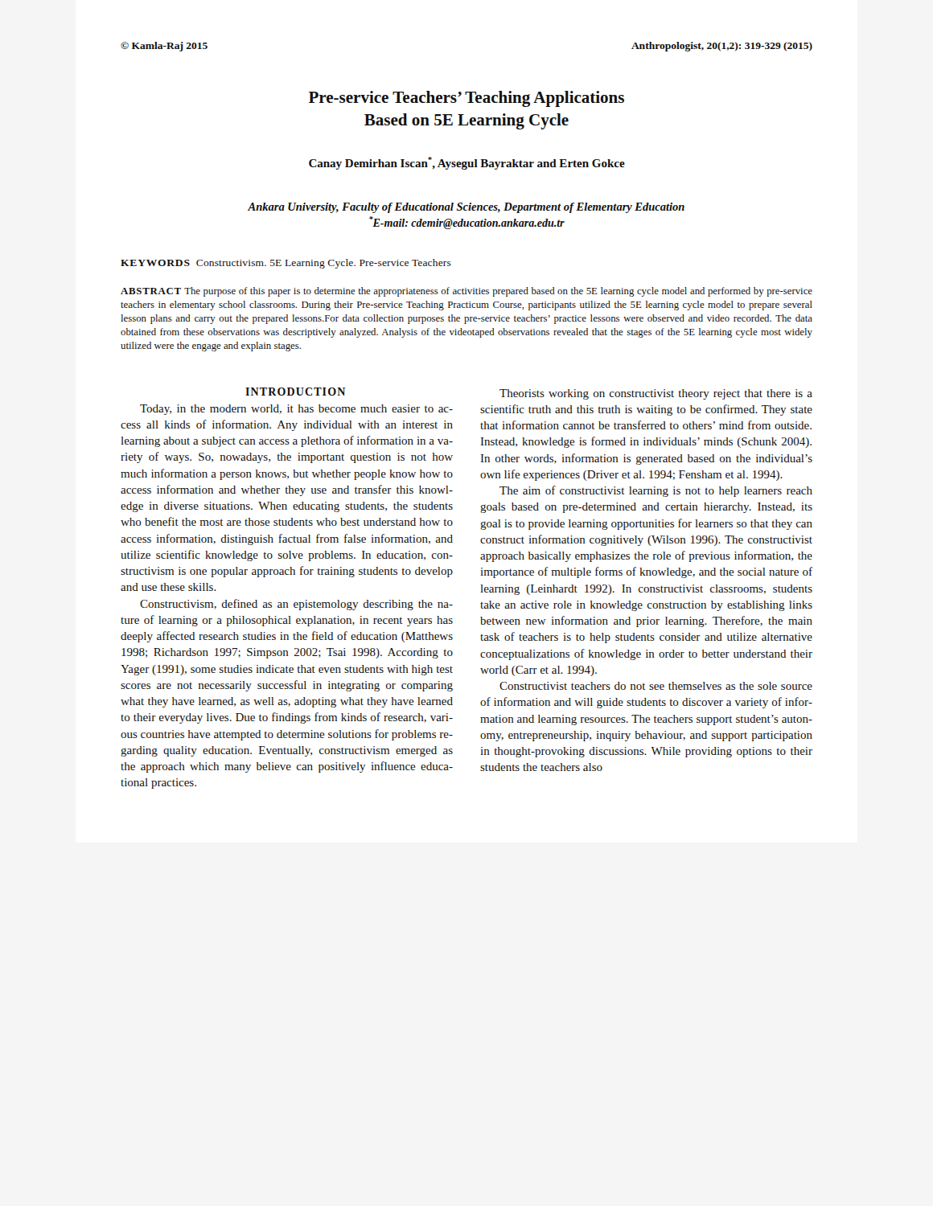© Kamla-Raj 2015 Anthropologist, 20(1,2): 319-329 (2015)
Pre-service Teachers’ Teaching Applications
Based on 5E Learning Cycle
Canay Demirhan Iscan*, Aysegul Bayraktar and Erten Gokce
Ankara University, Faculty of Educational Sciences, Department of Elementary Education
*E-mail: cdemir@education.ankara.edu.tr
KEYWORDS Constructivism. 5E Learning Cycle. Pre-service Teachers
ABSTRACT The purpose of this paper is to determine the appropriateness of activities prepared based on the 5E learning cycle model and performed by pre-service teachers in elementary school classrooms. During their Pre-service Teaching Practicum Course, participants utilized the 5E learning cycle model to prepare several lesson plans and carry out the prepared lessons.For data collection purposes the pre-service teachers’ practice lessons were observed and video recorded. The data obtained from these observations was descriptively analyzed. Analysis of the videotaped observations revealed that the stages of the 5E learning cycle most widely utilized were the engage and explain stages.
INTRODUCTION
Today, in the modern world, it has become much easier to access all kinds of information. Any individual with an interest in learning about a subject can access a plethora of information in a variety of ways. So, nowadays, the important question is not how much information a person knows, but whether people know how to access information and whether they use and transfer this knowledge in diverse situations. When educating students, the students who benefit the most are those students who best understand how to access information, distinguish factual from false information, and utilize scientific knowledge to solve problems. In education, constructivism is one popular approach for training students to develop and use these skills.
Constructivism, defined as an epistemology describing the nature of learning or a philosophical explanation, in recent years has deeply affected research studies in the field of education (Matthews 1998; Richardson 1997; Simpson 2002; Tsai 1998). According to Yager (1991), some studies indicate that even students with high test scores are not necessarily successful in integrating or comparing what they have learned, as well as, adopting what they have learned to their everyday lives. Due to findings from kinds of research, various countries have attempted to determine solutions for problems regarding quality education. Eventually, constructivism emerged as the approach which many believe can positively influence educational practices.
Theorists working on constructivist theory reject that there is a scientific truth and this truth is waiting to be confirmed. They state that information cannot be transferred to others’ mind from outside. Instead, knowledge is formed in individuals’ minds (Schunk 2004). In other words, information is generated based on the individual’s own life experiences (Driver et al. 1994; Fensham et al. 1994).
The aim of constructivist learning is not to help learners reach goals based on pre-determined and certain hierarchy. Instead, its goal is to provide learning opportunities for learners so that they can construct information cognitively (Wilson 1996). The constructivist approach basically emphasizes the role of previous information, the importance of multiple forms of knowledge, and the social nature of learning (Leinhardt 1992). In constructivist classrooms, students take an active role in knowledge construction by establishing links between new information and prior learning. Therefore, the main task of teachers is to help students consider and utilize alternative conceptualizations of knowledge in order to better understand their world (Carr et al. 1994).
Constructivist teachers do not see themselves as the sole source of information and will guide students to discover a variety of information and learning resources. The teachers support student’s autonomy, entrepreneurship, inquiry behaviour, and support participation in thought-provoking discussions. While providing options to their students the teachers also